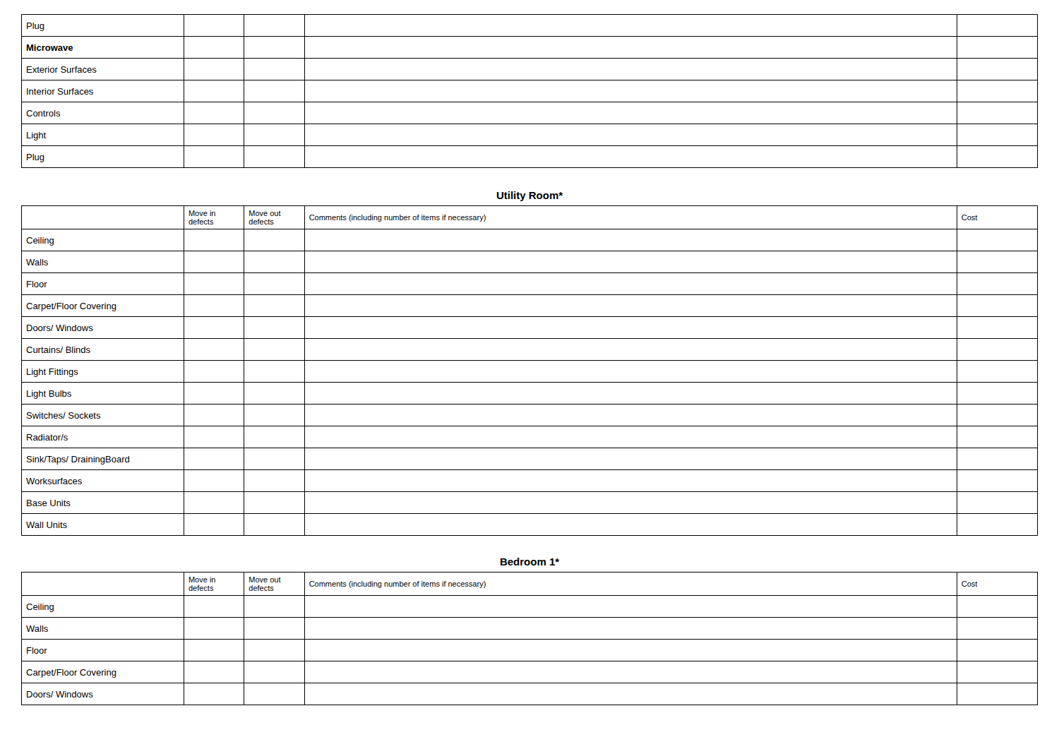| Plug | | | | |
| Microwave | | | | |
| Exterior Surfaces | | | | |
| Interior Surfaces | | | | |
| Controls | | | | |
| Light | | | | |
| Plug | | | | |
Utility Room*
| | Move in defects | Move out defects | Comments (including number of items if necessary) | Cost |
| --- | --- | --- | --- | --- |
| Ceiling | | | | |
| Walls | | | | |
| Floor | | | | |
| Carpet/Floor Covering | | | | |
| Doors/ Windows | | | | |
| Curtains/ Blinds | | | | |
| Light Fittings | | | | |
| Light Bulbs | | | | |
| Switches/ Sockets | | | | |
| Radiator/s | | | | |
| Sink/Taps/ DrainingBoard | | | | |
| Worksurfaces | | | | |
| Base Units | | | | |
| Wall Units | | | | |
Bedroom 1*
| | Move in defects | Move out defects | Comments (including number of items if necessary) | Cost |
| --- | --- | --- | --- | --- |
| Ceiling | | | | |
| Walls | | | | |
| Floor | | | | |
| Carpet/Floor Covering | | | | |
| Doors/ Windows | | | | |